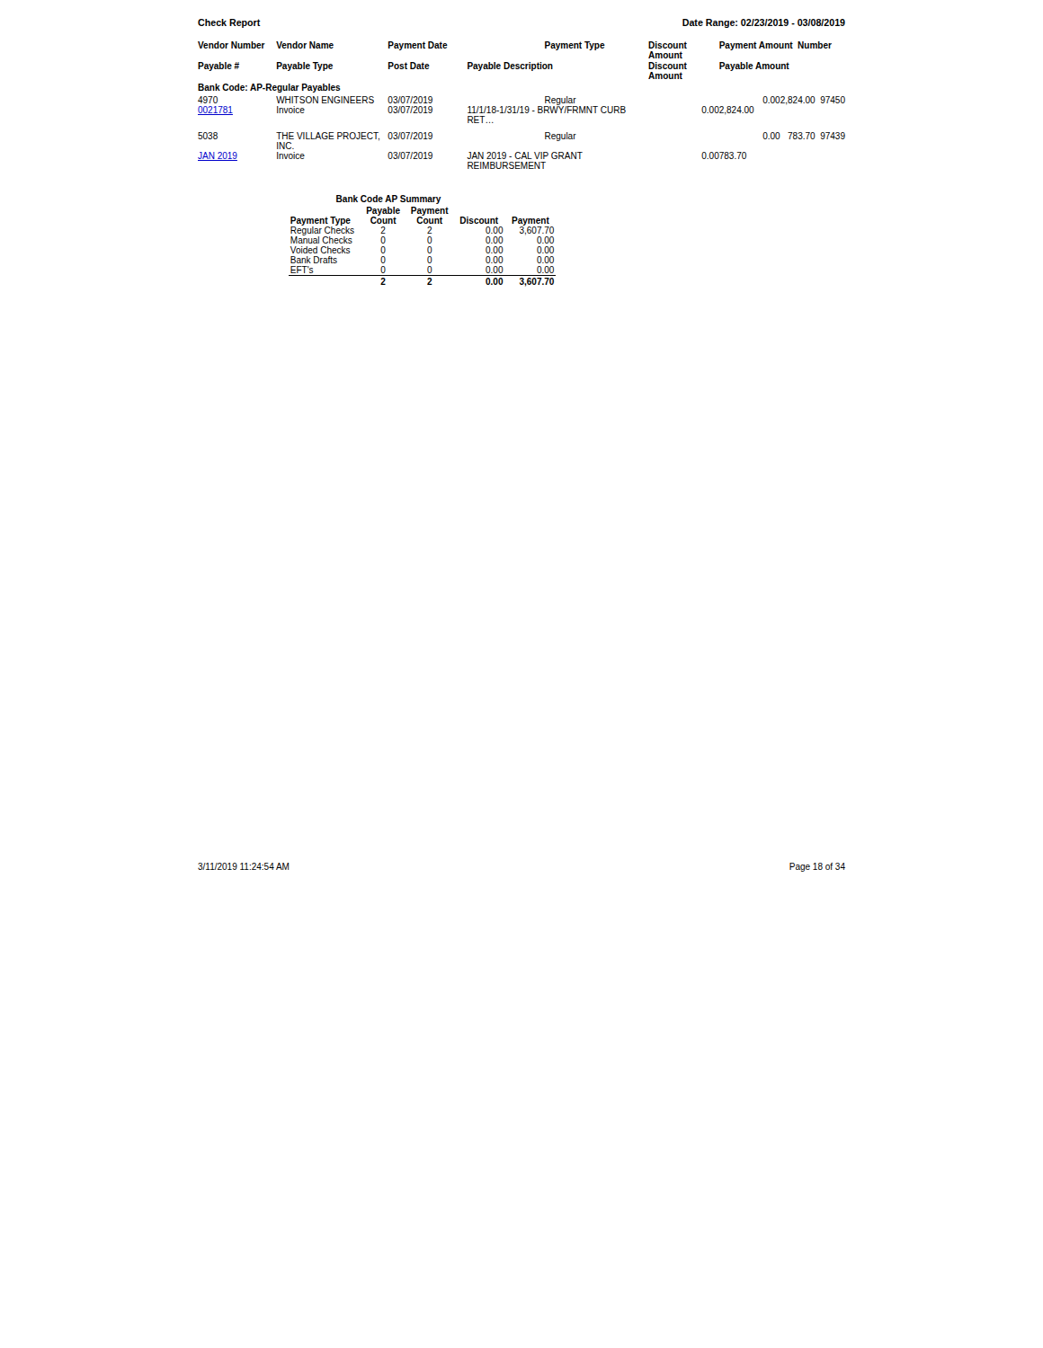Check Report Date Range: 02/23/2019 - 03/08/2019
| Vendor Number | Vendor Name | Payment Date | Payment Type | Discount Amount | Payment Amount Number |
| Payable # | Payable Type | Post Date | Payable Description | Discount Amount | Payable Amount |
| Bank Code: AP-Regular Payables |
| 4970 | WHITSON ENGINEERS | 03/07/2019 | Regular | | 0.00 | 2,824.00 97450 |
| 0021781 | Invoice | 03/07/2019 | 11/1/18-1/31/19 - BRWY/FRMNT CURB RET… | 0.00 | 2,824.00 |
| 5038 | THE VILLAGE PROJECT, INC. | 03/07/2019 | Regular | | 0.00 | 783.70 97439 |
| JAN 2019 | Invoice | 03/07/2019 | JAN 2019 - CAL VIP GRANT REIMBURSEMENT | 0.00 | 783.70 |
Bank Code AP Summary
| | Payable | Payment | | |
| Payment Type | Count | Count | Discount | Payment |
| Regular Checks | 2 | 2 | 0.00 | 3,607.70 |
| Manual Checks | 0 | 0 | 0.00 | 0.00 |
| Voided Checks | 0 | 0 | 0.00 | 0.00 |
| Bank Drafts | 0 | 0 | 0.00 | 0.00 |
| EFT's | 0 | 0 | 0.00 | 0.00 |
| | 2 | 2 | 0.00 | 3,607.70 |
3/11/2019 11:24:54 AM Page 18 of 34